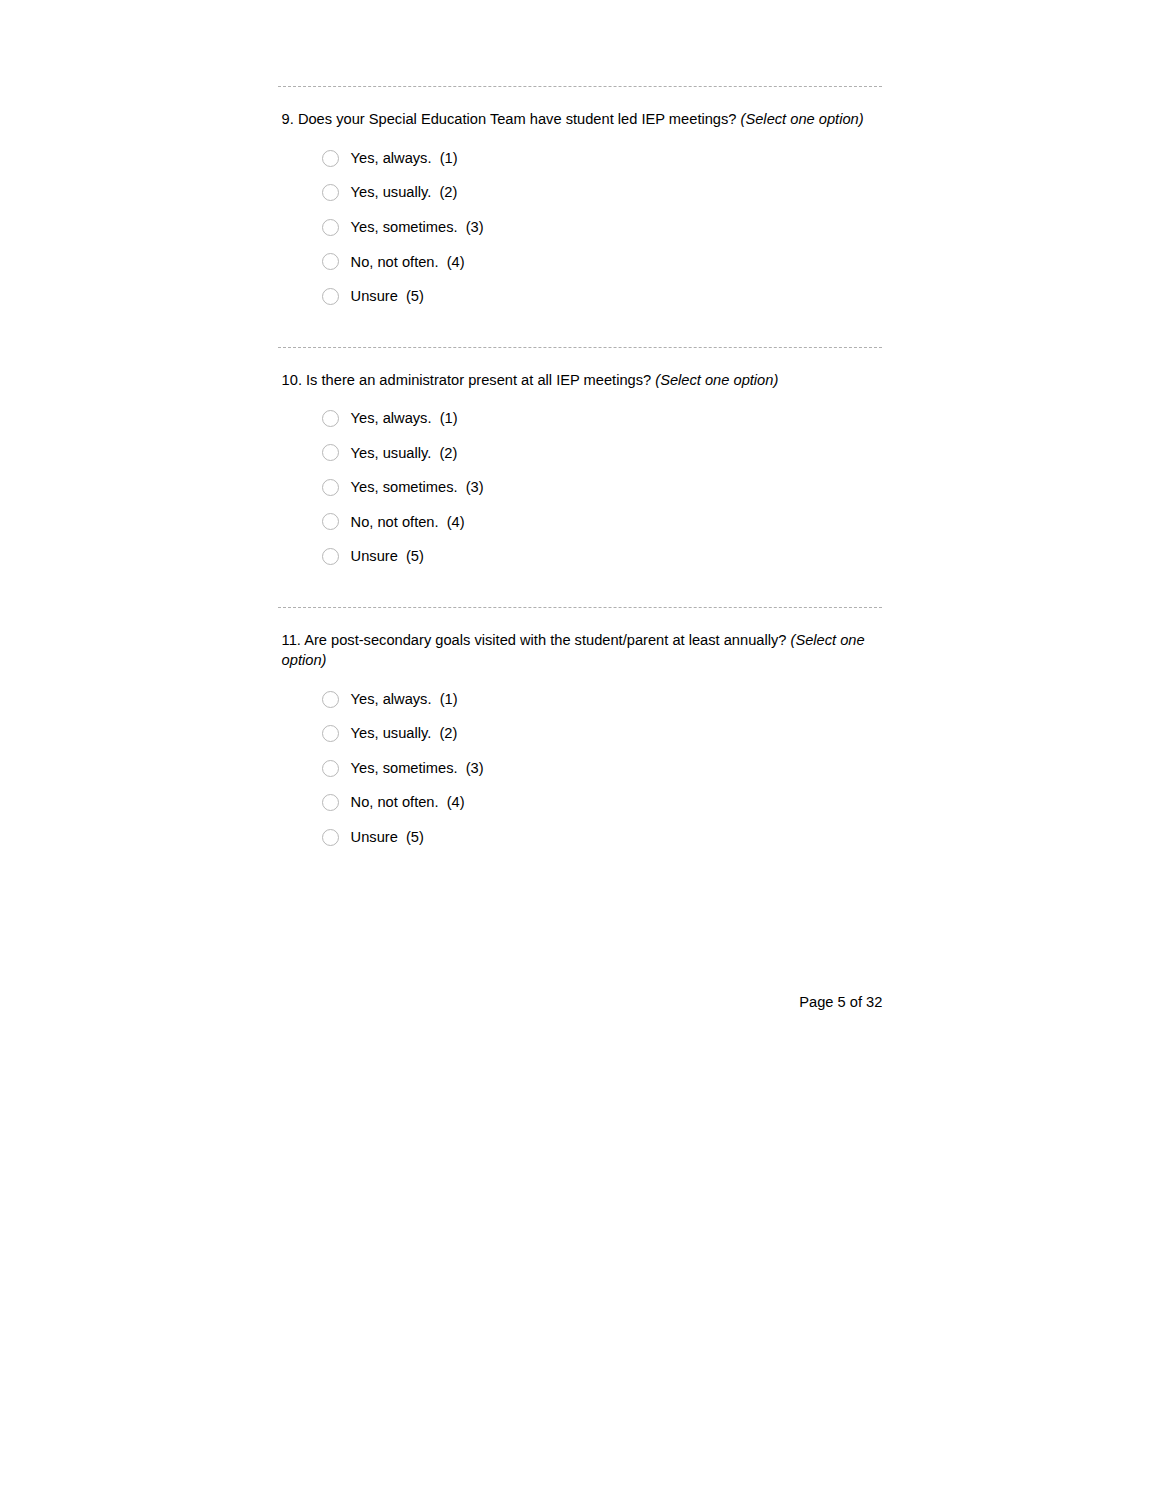9. Does your Special Education Team have student led IEP meetings? (Select one option)
Yes, always. (1)
Yes, usually. (2)
Yes, sometimes. (3)
No, not often. (4)
Unsure (5)
10. Is there an administrator present at all IEP meetings? (Select one option)
Yes, always. (1)
Yes, usually. (2)
Yes, sometimes. (3)
No, not often. (4)
Unsure (5)
11. Are post-secondary goals visited with the student/parent at least annually? (Select one option)
Yes, always. (1)
Yes, usually. (2)
Yes, sometimes. (3)
No, not often. (4)
Unsure (5)
Page 5 of 32